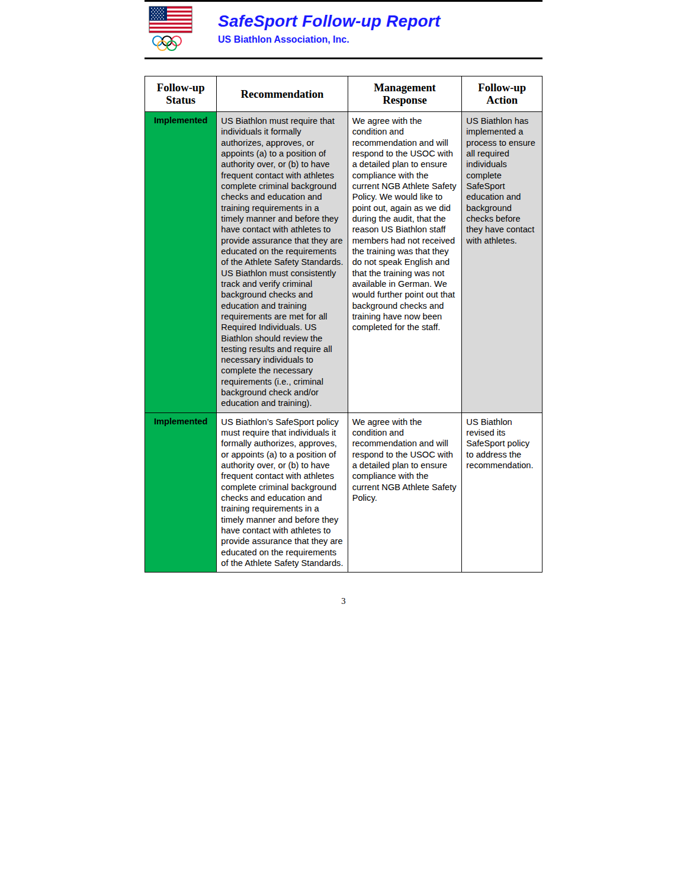SafeSport Follow-up Report
US Biathlon Association, Inc.
| Follow-up Status | Recommendation | Management Response | Follow-up Action |
| --- | --- | --- | --- |
| Implemented | US Biathlon must require that individuals it formally authorizes, approves, or appoints (a) to a position of authority over, or (b) to have frequent contact with athletes complete criminal background checks and education and training requirements in a timely manner and before they have contact with athletes to provide assurance that they are educated on the requirements of the Athlete Safety Standards. US Biathlon must consistently track and verify criminal background checks and education and training requirements are met for all Required Individuals. US Biathlon should review the testing results and require all necessary individuals to complete the necessary requirements (i.e., criminal background check and/or education and training). | We agree with the condition and recommendation and will respond to the USOC with a detailed plan to ensure compliance with the current NGB Athlete Safety Policy. We would like to point out, again as we did during the audit, that the reason US Biathlon staff members had not received the training was that they do not speak English and that the training was not available in German. We would further point out that background checks and training have now been completed for the staff. | US Biathlon has implemented a process to ensure all required individuals complete SafeSport education and background checks before they have contact with athletes. |
| Implemented | US Biathlon’s SafeSport policy must require that individuals it formally authorizes, approves, or appoints (a) to a position of authority over, or (b) to have frequent contact with athletes complete criminal background checks and education and training requirements in a timely manner and before they have contact with athletes to provide assurance that they are educated on the requirements of the Athlete Safety Standards. | We agree with the condition and recommendation and will respond to the USOC with a detailed plan to ensure compliance with the current NGB Athlete Safety Policy. | US Biathlon revised its SafeSport policy to address the recommendation. |
3